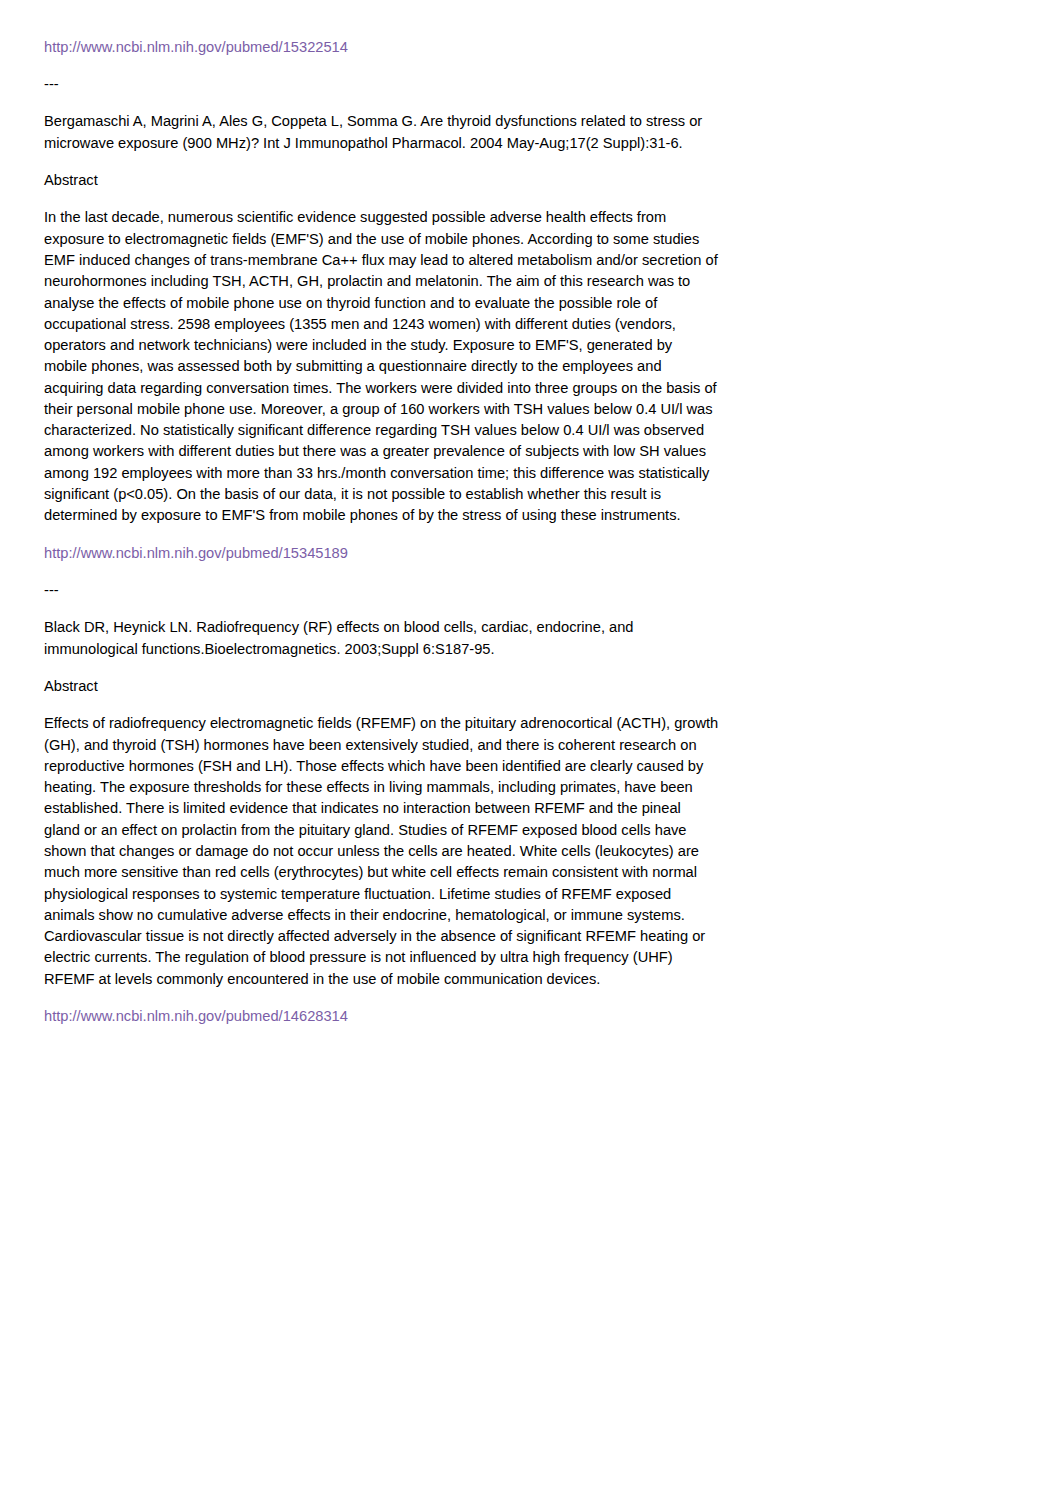http://www.ncbi.nlm.nih.gov/pubmed/15322514
---
Bergamaschi A, Magrini A, Ales G, Coppeta L, Somma G. Are thyroid dysfunctions related to stress or microwave exposure (900 MHz)? Int J Immunopathol Pharmacol. 2004 May-Aug;17(2 Suppl):31-6.
Abstract
In the last decade, numerous scientific evidence suggested possible adverse health effects from exposure to electromagnetic fields (EMF'S) and the use of mobile phones. According to some studies EMF induced changes of trans-membrane Ca++ flux may lead to altered metabolism and/or secretion of neurohormones including TSH, ACTH, GH, prolactin and melatonin. The aim of this research was to analyse the effects of mobile phone use on thyroid function and to evaluate the possible role of occupational stress. 2598 employees (1355 men and 1243 women) with different duties (vendors, operators and network technicians) were included in the study. Exposure to EMF'S, generated by mobile phones, was assessed both by submitting a questionnaire directly to the employees and acquiring data regarding conversation times. The workers were divided into three groups on the basis of their personal mobile phone use. Moreover, a group of 160 workers with TSH values below 0.4 UI/l was characterized. No statistically significant difference regarding TSH values below 0.4 UI/l was observed among workers with different duties but there was a greater prevalence of subjects with low SH values among 192 employees with more than 33 hrs./month conversation time; this difference was statistically significant (p<0.05). On the basis of our data, it is not possible to establish whether this result is determined by exposure to EMF'S from mobile phones of by the stress of using these instruments.
http://www.ncbi.nlm.nih.gov/pubmed/15345189
---
Black DR, Heynick LN. Radiofrequency (RF) effects on blood cells, cardiac, endocrine, and immunological functions.Bioelectromagnetics. 2003;Suppl 6:S187-95.
Abstract
Effects of radiofrequency electromagnetic fields (RFEMF) on the pituitary adrenocortical (ACTH), growth (GH), and thyroid (TSH) hormones have been extensively studied, and there is coherent research on reproductive hormones (FSH and LH). Those effects which have been identified are clearly caused by heating. The exposure thresholds for these effects in living mammals, including primates, have been established. There is limited evidence that indicates no interaction between RFEMF and the pineal gland or an effect on prolactin from the pituitary gland. Studies of RFEMF exposed blood cells have shown that changes or damage do not occur unless the cells are heated. White cells (leukocytes) are much more sensitive than red cells (erythrocytes) but white cell effects remain consistent with normal physiological responses to systemic temperature fluctuation. Lifetime studies of RFEMF exposed animals show no cumulative adverse effects in their endocrine, hematological, or immune systems. Cardiovascular tissue is not directly affected adversely in the absence of significant RFEMF heating or electric currents. The regulation of blood pressure is not influenced by ultra high frequency (UHF) RFEMF at levels commonly encountered in the use of mobile communication devices.
http://www.ncbi.nlm.nih.gov/pubmed/14628314